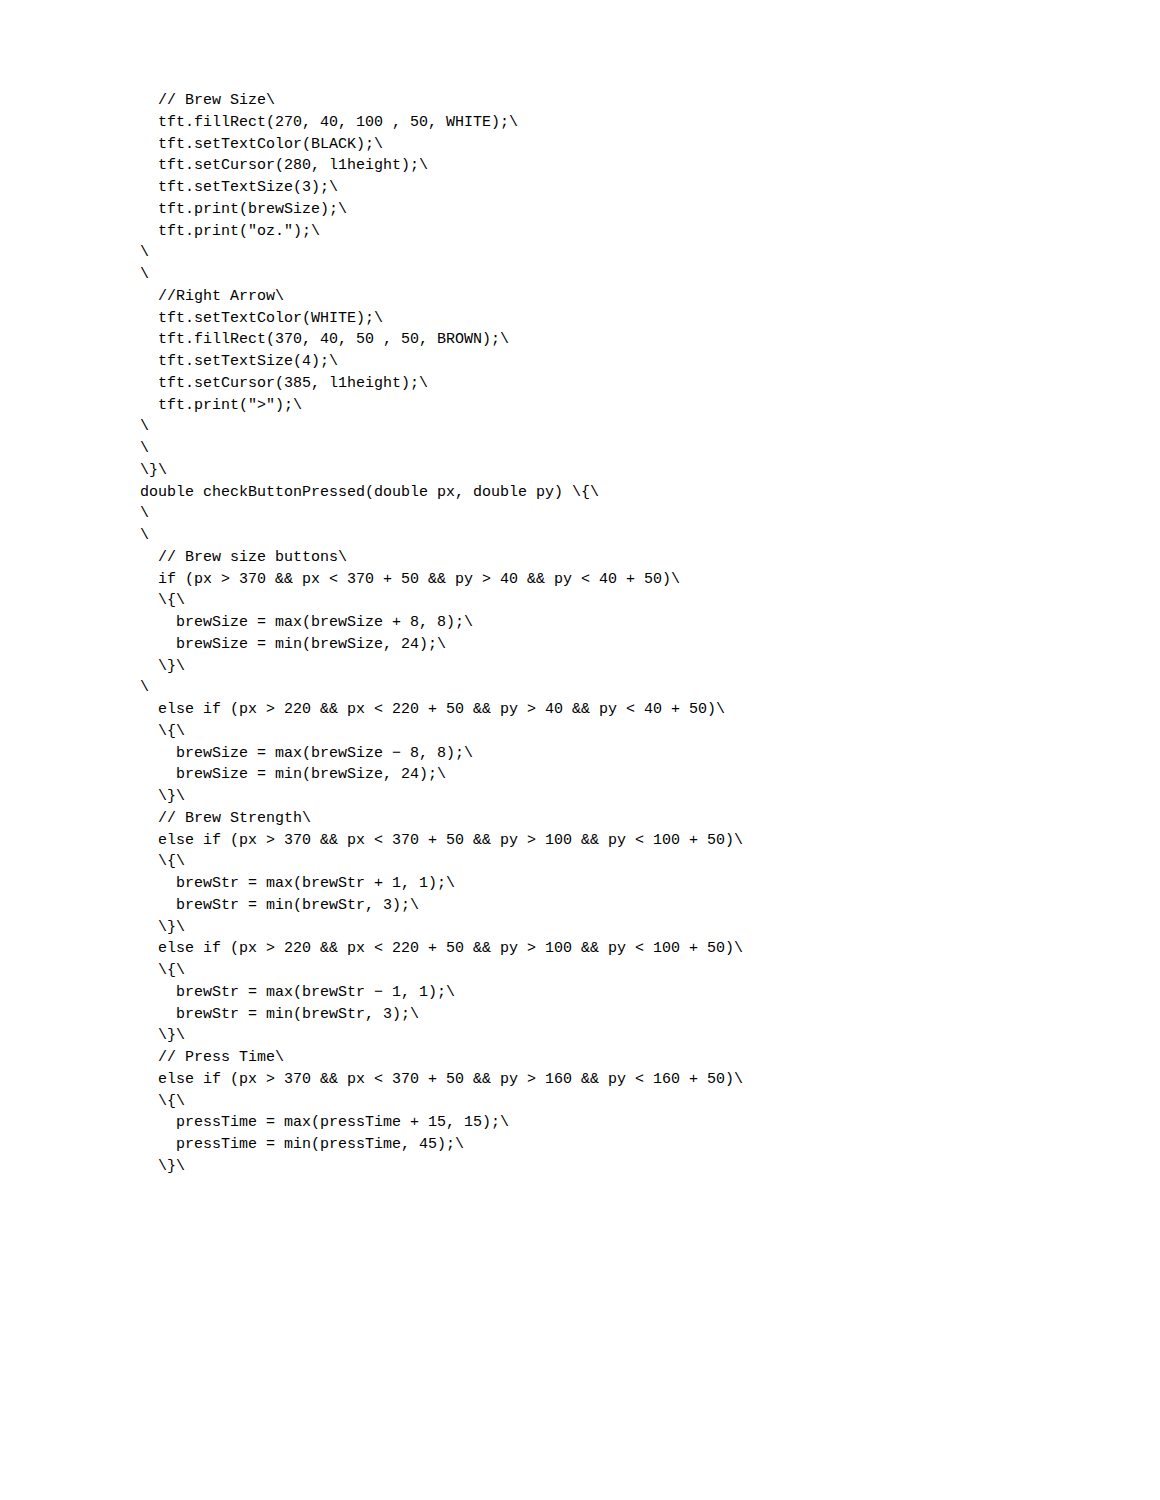// Brew Size\
  tft.fillRect(270, 40, 100 , 50, WHITE);\
  tft.setTextColor(BLACK);\
  tft.setCursor(280, l1height);\
  tft.setTextSize(3);\
  tft.print(brewSize);\
  tft.print("oz.");\
\
\
  //Right Arrow\
  tft.setTextColor(WHITE);\
  tft.fillRect(370, 40, 50 , 50, BROWN);\
  tft.setTextSize(4);\
  tft.setCursor(385, l1height);\
  tft.print(">");\
\
\
\}\
double checkButtonPressed(double px, double py) \{\
\
\
  // Brew size buttons\
  if (px > 370 && px < 370 + 50 && py > 40 && py < 40 + 50)\
  \{\
    brewSize = max(brewSize + 8, 8);\
    brewSize = min(brewSize, 24);\
  \}\
\
  else if (px > 220 && px < 220 + 50 && py > 40 && py < 40 + 50)\
  \{\
    brewSize = max(brewSize − 8, 8);\
    brewSize = min(brewSize, 24);\
  \}\
  // Brew Strength\
  else if (px > 370 && px < 370 + 50 && py > 100 && py < 100 + 50)\
  \{\
    brewStr = max(brewStr + 1, 1);\
    brewStr = min(brewStr, 3);\
  \}\
  else if (px > 220 && px < 220 + 50 && py > 100 && py < 100 + 50)\
  \{\
    brewStr = max(brewStr − 1, 1);\
    brewStr = min(brewStr, 3);\
  \}\
  // Press Time\
  else if (px > 370 && px < 370 + 50 && py > 160 && py < 160 + 50)\
  \{\
    pressTime = max(pressTime + 15, 15);\
    pressTime = min(pressTime, 45);\
  \}\